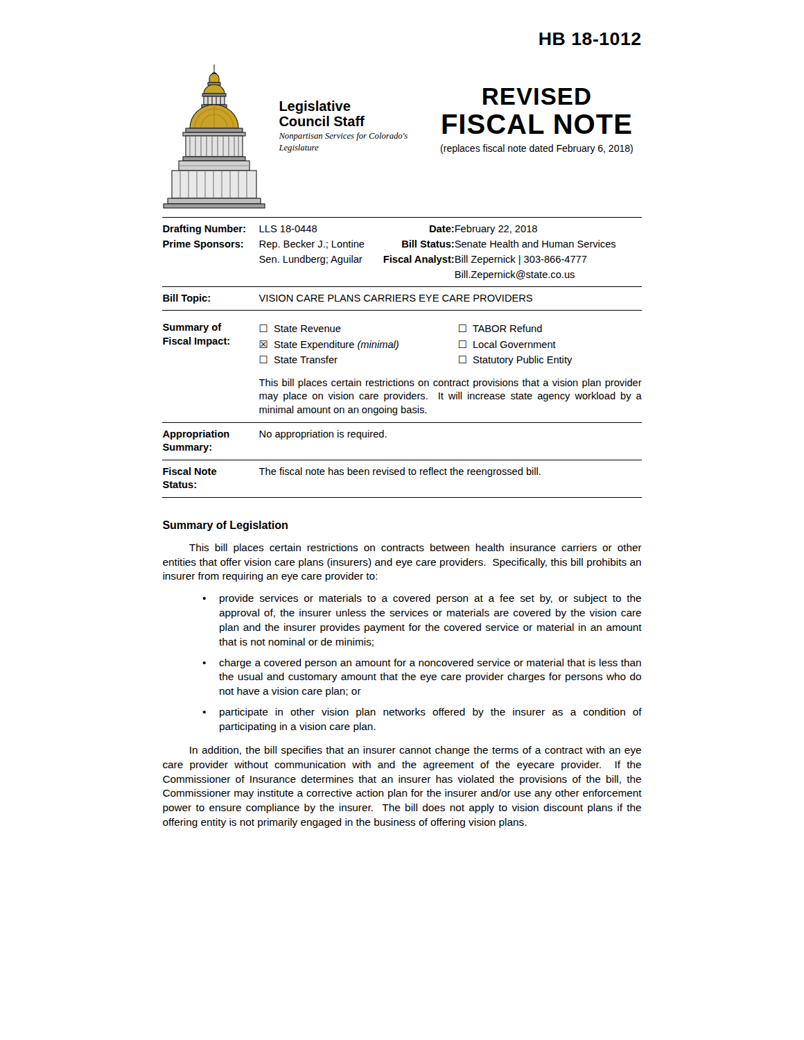HB 18-1012
Legislative
Council Staff
Nonpartisan Services for Colorado's Legislature
REVISED
FISCAL NOTE
(replaces fiscal note dated February 6, 2018)
| Drafting Number: | LLS 18-0448 | Date: | February 22, 2018 |
| Prime Sponsors: | Rep. Becker J.; Lontine | Bill Status: | Senate Health and Human Services |
| | Sen. Lundberg; Aguilar | Fiscal Analyst: | Bill Zepernick / 303-866-4777 |
| | | | Bill.Zepernick@state.co.us |
| Bill Topic: | VISION CARE PLANS CARRIERS EYE CARE PROVIDERS |
| Summary of Fiscal Impact: | / ☐ State Revenue / ☐ TABOR Refund / / ☒ State Expenditure (minimal) / ☐ Local Government / / ☐ State Transfer / ☐ Statutory Public Entity / This bill places certain restrictions on contract provisions that a vision plan provider may place on vision care providers. It will increase state agency workload by a minimal amount on an ongoing basis. |
| Appropriation Summary: | No appropriation is required. |
| Fiscal Note Status: | The fiscal note has been revised to reflect the reengrossed bill. |
Summary of Legislation
This bill places certain restrictions on contracts between health insurance carriers or other entities that offer vision care plans (insurers) and eye care providers. Specifically, this bill prohibits an insurer from requiring an eye care provider to:
provide services or materials to a covered person at a fee set by, or subject to the approval of, the insurer unless the services or materials are covered by the vision care plan and the insurer provides payment for the covered service or material in an amount that is not nominal or de minimis;
charge a covered person an amount for a noncovered service or material that is less than the usual and customary amount that the eye care provider charges for persons who do not have a vision care plan; or
participate in other vision plan networks offered by the insurer as a condition of participating in a vision care plan.
In addition, the bill specifies that an insurer cannot change the terms of a contract with an eye care provider without communication with and the agreement of the eyecare provider. If the Commissioner of Insurance determines that an insurer has violated the provisions of the bill, the Commissioner may institute a corrective action plan for the insurer and/or use any other enforcement power to ensure compliance by the insurer. The bill does not apply to vision discount plans if the offering entity is not primarily engaged in the business of offering vision plans.